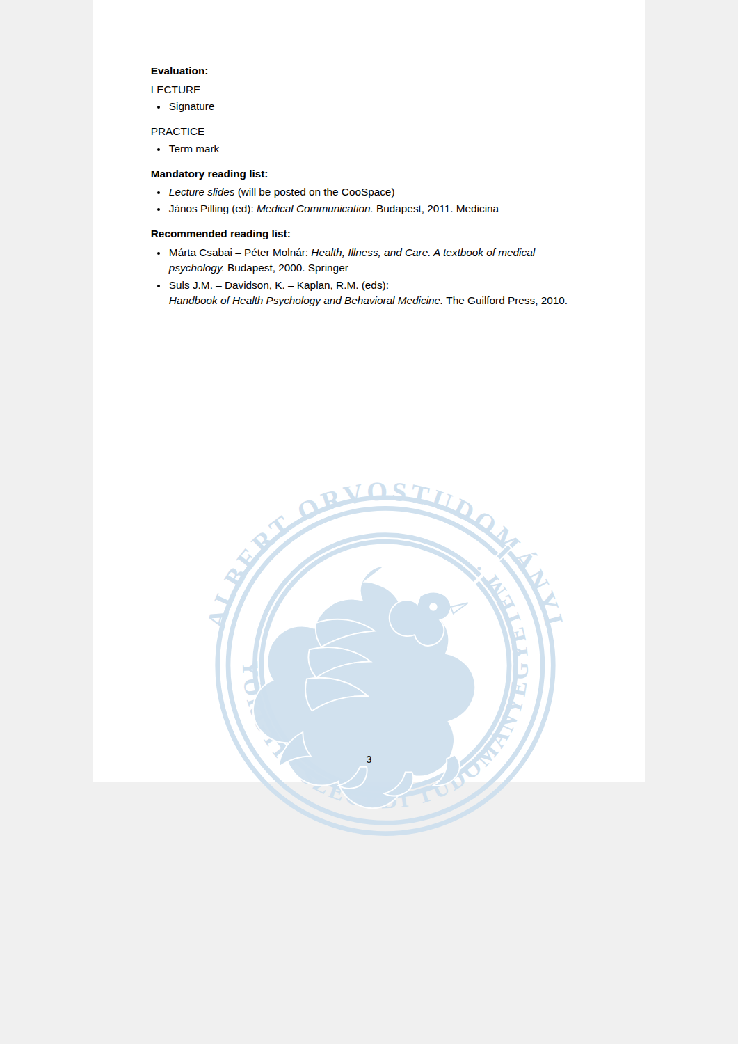ALBERT ORVOSTUDOMÁNYI SZENT-GYÖRGYI · SZEGEDI TUDOMÁNYEGYETEM ·
Evaluation:
LECTURE
Signature
PRACTICE
Term mark
Mandatory reading list:
Lecture slides (will be posted on the CooSpace)
János Pilling (ed): Medical Communication. Budapest, 2011. Medicina
Recommended reading list:
Márta Csabai – Péter Molnár: Health, Illness, and Care. A textbook of medical psychology. Budapest, 2000. Springer
Suls J.M. – Davidson, K. – Kaplan, R.M. (eds):
Handbook of Health Psychology and Behavioral Medicine. The Guilford Press, 2010.
3